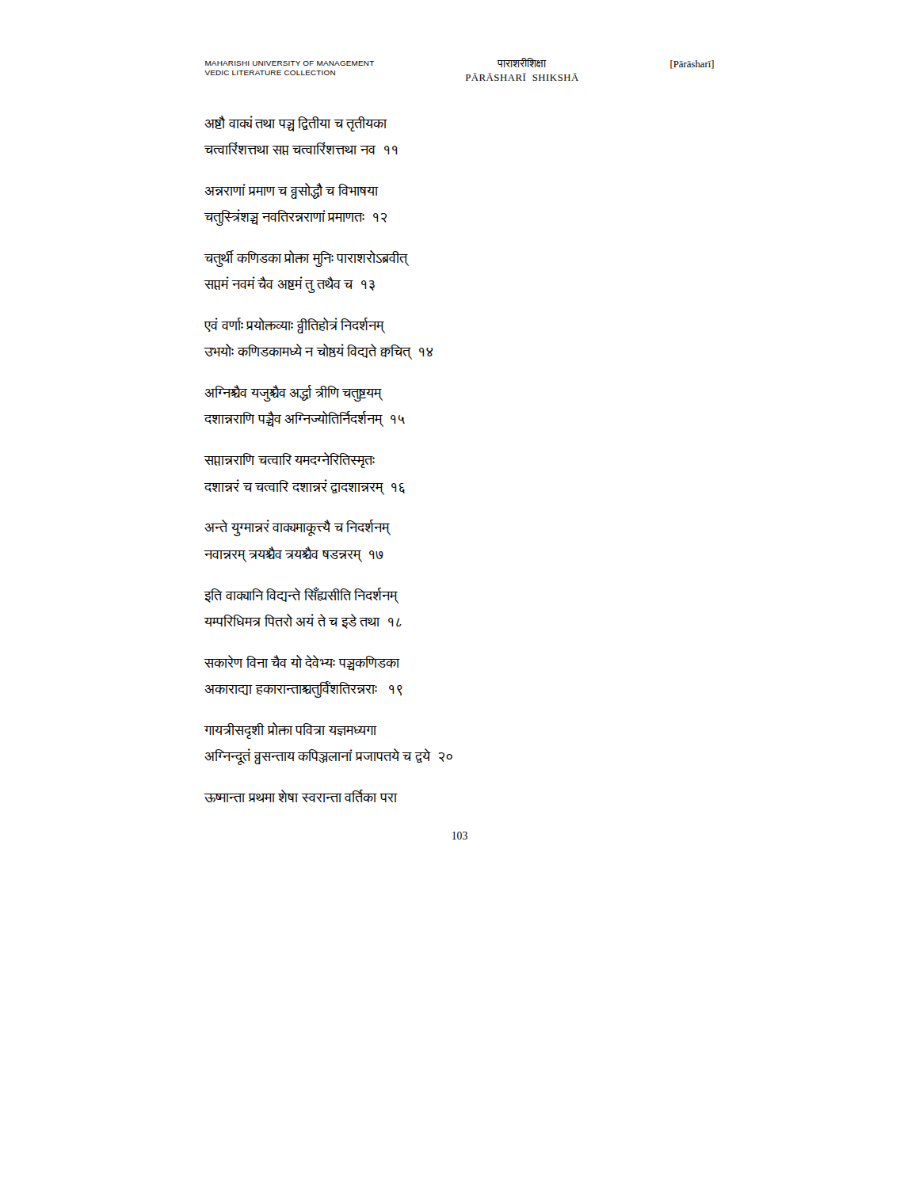Maharishi University of Management
Vedic Literature Collection
पाराशरीशिक्षा PĀRĀSHARĪ SHIKSHĀ
[Pārāsharī]
अष्टौ वाक्यं तथा पञ्च द्वितीया च तृतीयका चत्वारिंशत्तथा सप्त चत्वारिंशत्तथा नव ११
अन्नराणां प्रमाण च व्वसोद्धौ च विभाषया चतुस्त्रिंशञ्च नवतिरन्नराणां प्रमाणतः १२
चतुर्थी कणिडका प्रोक्ता मुनिः पाराशरोऽब्रवीत् सप्तमं नवमं चैव अष्टमं तु तथैव च १३
एवं वर्णाः प्रयोक्तव्याः व्वीतिहोत्रं निदर्शनम् उभयोः कणिडकामध्ये न चोष्ठयं विद्यते क्वचित् १४
अग्निश्चैव यजुश्चैव अर्द्धा त्रीणि चतुष्टयम् दशान्नराणि पञ्चैव अग्निज्योतिर्निदर्शनम् १५
सप्तान्नराणि चत्वारि यमदग्नेरितिस्मृतः दशान्नरं च चत्वारि दशान्नरं द्वादशान्नरम् १६
अन्ते युग्मान्नरं वाक्यमाकूत्त्यै च निदर्शनम् नवान्नरम् त्रयश्चैव त्रयश्चैव षडन्नरम् १७
इति वाक्यानि विद्यन्ते सिँह्यसीति निदर्शनम् यम्परिधिमत्र पितरो अयं ते च इडे तथा १८
सकारेण विना चैव यो देवेभ्यः पञ्चकणिडका अकाराद्या हकारान्ताश्चतुर्विंशतिरन्नराः १९
गायत्रीसदृशी प्रोक्ता पवित्रा यज्ञमध्यगा अग्निन्दूतं व्वसन्ताय कपिञ्जलानां प्रजापतये च द्वये २०
ऊष्मान्ता प्रथमा शेषा स्वरान्ता वर्तिका परा
103